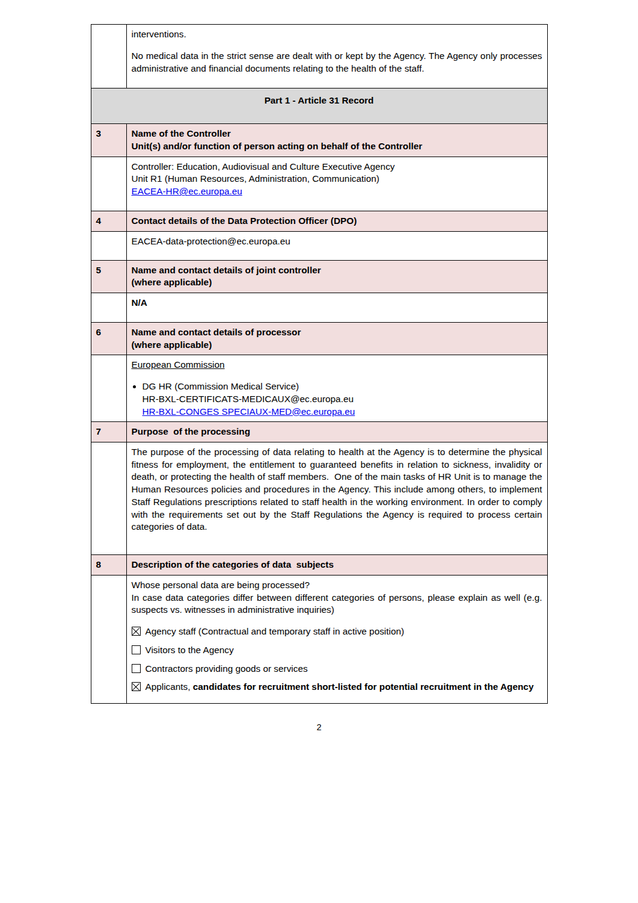| | interventions. No medical data in the strict sense are dealt with or kept by the Agency. The Agency only processes administrative and financial documents relating to the health of the staff. |
| Part 1 - Article 31 Record |
| 3 | Name of the Controller Unit(s) and/or function of person acting on behalf of the Controller |
| | Controller: Education, Audiovisual and Culture Executive Agency Unit R1 (Human Resources, Administration, Communication) EACEA-HR@ec.europa.eu |
| 4 | Contact details of the Data Protection Officer (DPO) |
| | EACEA-data-protection@ec.europa.eu |
| 5 | Name and contact details of joint controller (where applicable) |
| | N/A |
| 6 | Name and contact details of processor (where applicable) |
| | European Commission DG HR (Commission Medical Service) HR-BXL-CERTIFICATS-MEDICAUX@ec.europa.eu HR-BXL-CONGES SPECIAUX-MED@ec.europa.eu |
| 7 | Purpose of the processing |
| | The purpose of the processing of data relating to health at the Agency is to determine the physical fitness for employment, the entitlement to guaranteed benefits in relation to sickness, invalidity or death, or protecting the health of staff members. One of the main tasks of HR Unit is to manage the Human Resources policies and procedures in the Agency. This include among others, to implement Staff Regulations prescriptions related to staff health in the working environment. In order to comply with the requirements set out by the Staff Regulations the Agency is required to process certain categories of data. |
| 8 | Description of the categories of data subjects |
| | Whose personal data are being processed? In case data categories differ between different categories of persons, please explain as well (e.g. suspects vs. witnesses in administrative inquiries) Agency staff (Contractual and temporary staff in active position) Visitors to the Agency Contractors providing goods or services Applicants, candidates for recruitment short-listed for potential recruitment in the Agency |
2